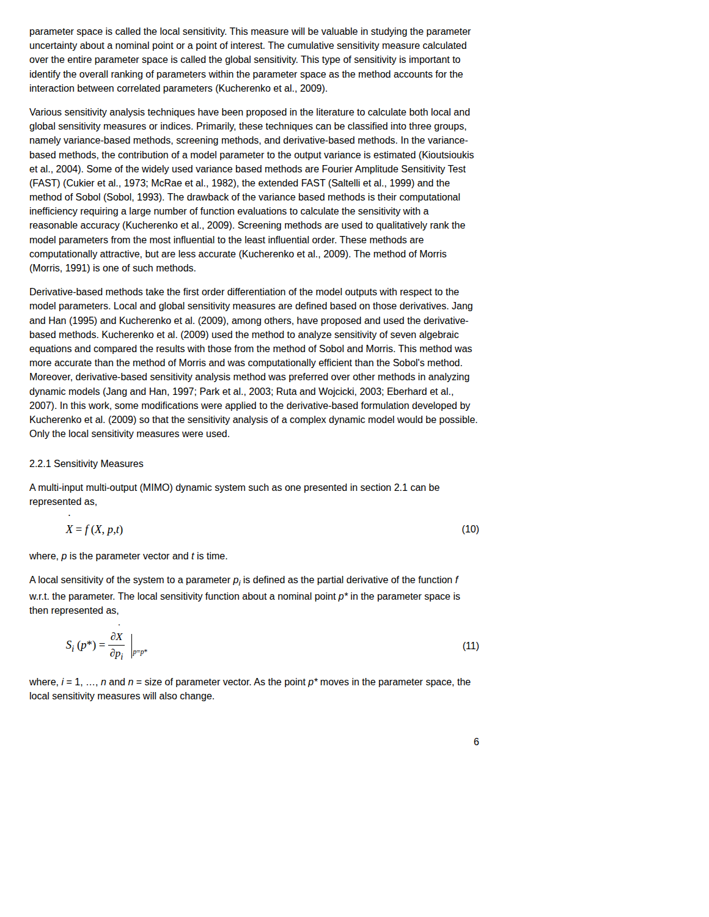parameter space is called the local sensitivity. This measure will be valuable in studying the parameter uncertainty about a nominal point or a point of interest. The cumulative sensitivity measure calculated over the entire parameter space is called the global sensitivity. This type of sensitivity is important to identify the overall ranking of parameters within the parameter space as the method accounts for the interaction between correlated parameters (Kucherenko et al., 2009).
Various sensitivity analysis techniques have been proposed in the literature to calculate both local and global sensitivity measures or indices. Primarily, these techniques can be classified into three groups, namely variance-based methods, screening methods, and derivative-based methods. In the variance-based methods, the contribution of a model parameter to the output variance is estimated (Kioutsioukis et al., 2004). Some of the widely used variance based methods are Fourier Amplitude Sensitivity Test (FAST) (Cukier et al., 1973; McRae et al., 1982), the extended FAST (Saltelli et al., 1999) and the method of Sobol (Sobol, 1993). The drawback of the variance based methods is their computational inefficiency requiring a large number of function evaluations to calculate the sensitivity with a reasonable accuracy (Kucherenko et al., 2009). Screening methods are used to qualitatively rank the model parameters from the most influential to the least influential order. These methods are computationally attractive, but are less accurate (Kucherenko et al., 2009). The method of Morris (Morris, 1991) is one of such methods.
Derivative-based methods take the first order differentiation of the model outputs with respect to the model parameters. Local and global sensitivity measures are defined based on those derivatives. Jang and Han (1995) and Kucherenko et al. (2009), among others, have proposed and used the derivative-based methods. Kucherenko et al. (2009) used the method to analyze sensitivity of seven algebraic equations and compared the results with those from the method of Sobol and Morris. This method was more accurate than the method of Morris and was computationally efficient than the Sobol's method. Moreover, derivative-based sensitivity analysis method was preferred over other methods in analyzing dynamic models (Jang and Han, 1997; Park et al., 2003; Ruta and Wojcicki, 2003; Eberhard et al., 2007). In this work, some modifications were applied to the derivative-based formulation developed by Kucherenko et al. (2009) so that the sensitivity analysis of a complex dynamic model would be possible. Only the local sensitivity measures were used.
2.2.1 Sensitivity Measures
A multi-input multi-output (MIMO) dynamic system such as one presented in section 2.1 can be represented as,
X = f (X, p,t) (10)
where, p is the parameter vector and t is time.
A local sensitivity of the system to a parameter pi is defined as the partial derivative of the function f w.r.t. the parameter. The local sensitivity function about a nominal point p* in the parameter space is then represented as,
Si (p*) = ∂X ∂pi p=p* (11)
where, i = 1, …, n and n = size of parameter vector. As the point p* moves in the parameter space, the local sensitivity measures will also change.
6